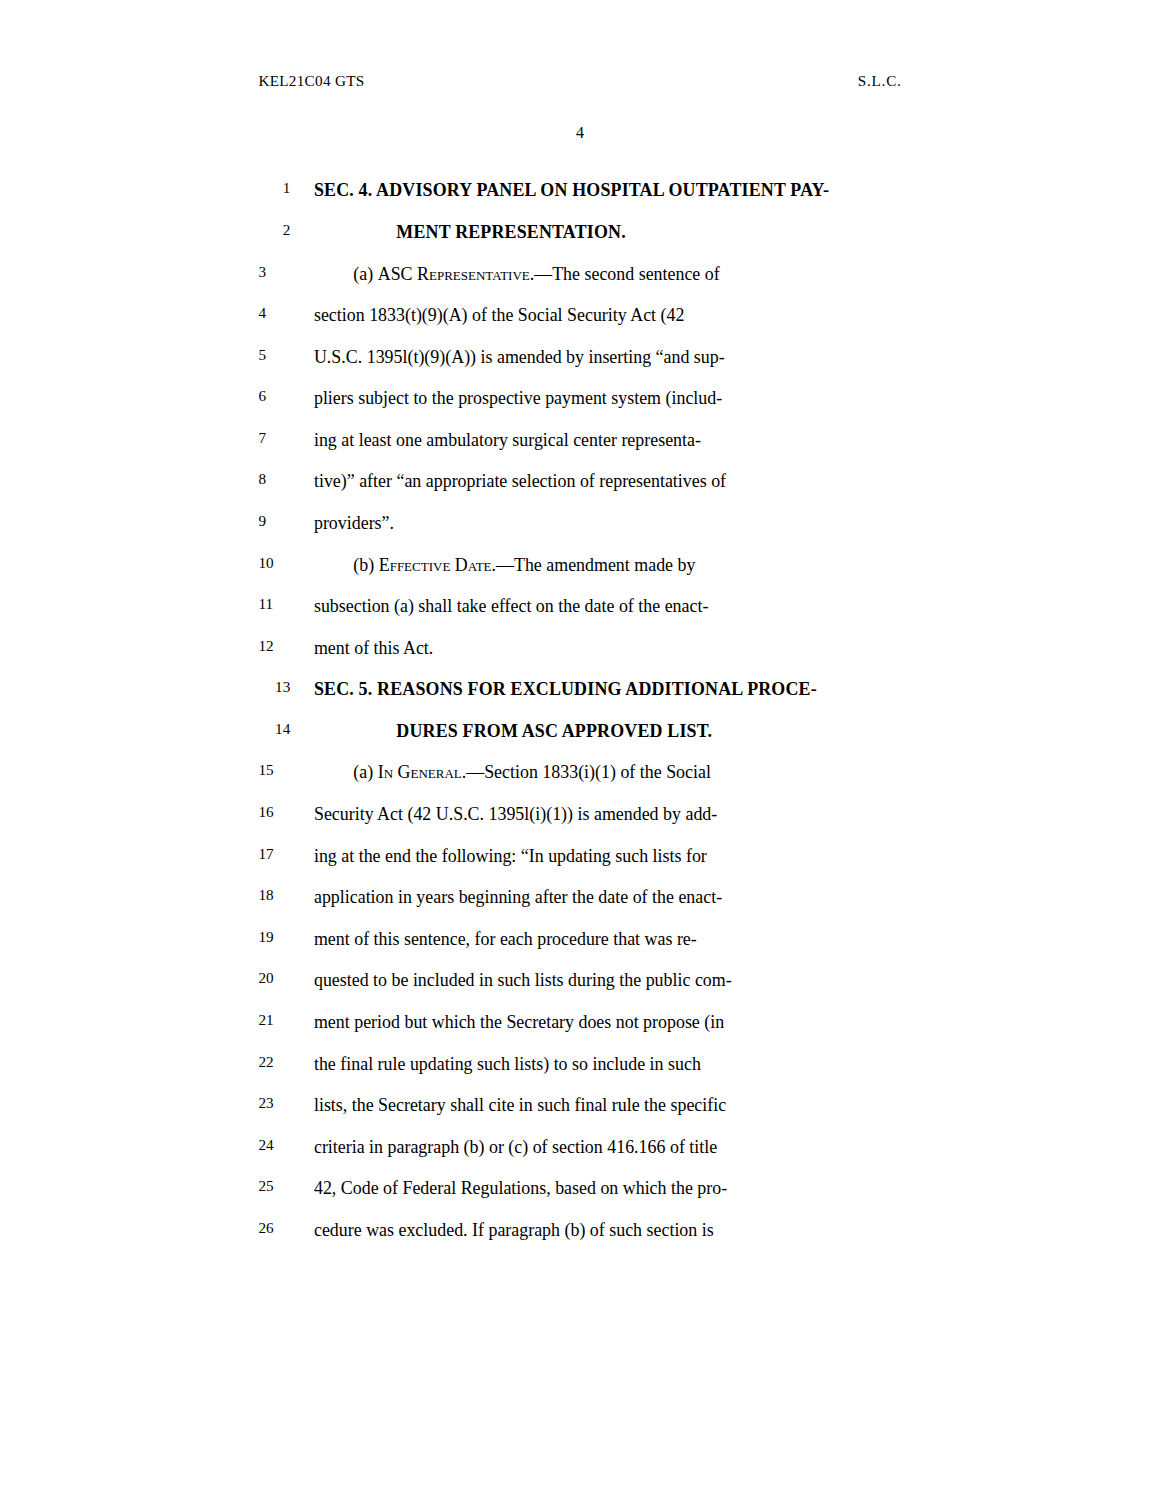KEL21C04 GTS S.L.C.
4
SEC. 4. ADVISORY PANEL ON HOSPITAL OUTPATIENT PAY-
MENT REPRESENTATION.
(a) ASC Representative.—The second sentence of
section 1833(t)(9)(A) of the Social Security Act (42
U.S.C. 1395l(t)(9)(A)) is amended by inserting “and sup-
pliers subject to the prospective payment system (includ-
ing at least one ambulatory surgical center representa-
tive)” after “an appropriate selection of representatives of
providers”.
(b) Effective Date.—The amendment made by
subsection (a) shall take effect on the date of the enact-
ment of this Act.
SEC. 5. REASONS FOR EXCLUDING ADDITIONAL PROCE-
DURES FROM ASC APPROVED LIST.
(a) In General.—Section 1833(i)(1) of the Social
Security Act (42 U.S.C. 1395l(i)(1)) is amended by add-
ing at the end the following: “In updating such lists for
application in years beginning after the date of the enact-
ment of this sentence, for each procedure that was re-
quested to be included in such lists during the public com-
ment period but which the Secretary does not propose (in
the final rule updating such lists) to so include in such
lists, the Secretary shall cite in such final rule the specific
criteria in paragraph (b) or (c) of section 416.166 of title
42, Code of Federal Regulations, based on which the pro-
cedure was excluded. If paragraph (b) of such section is